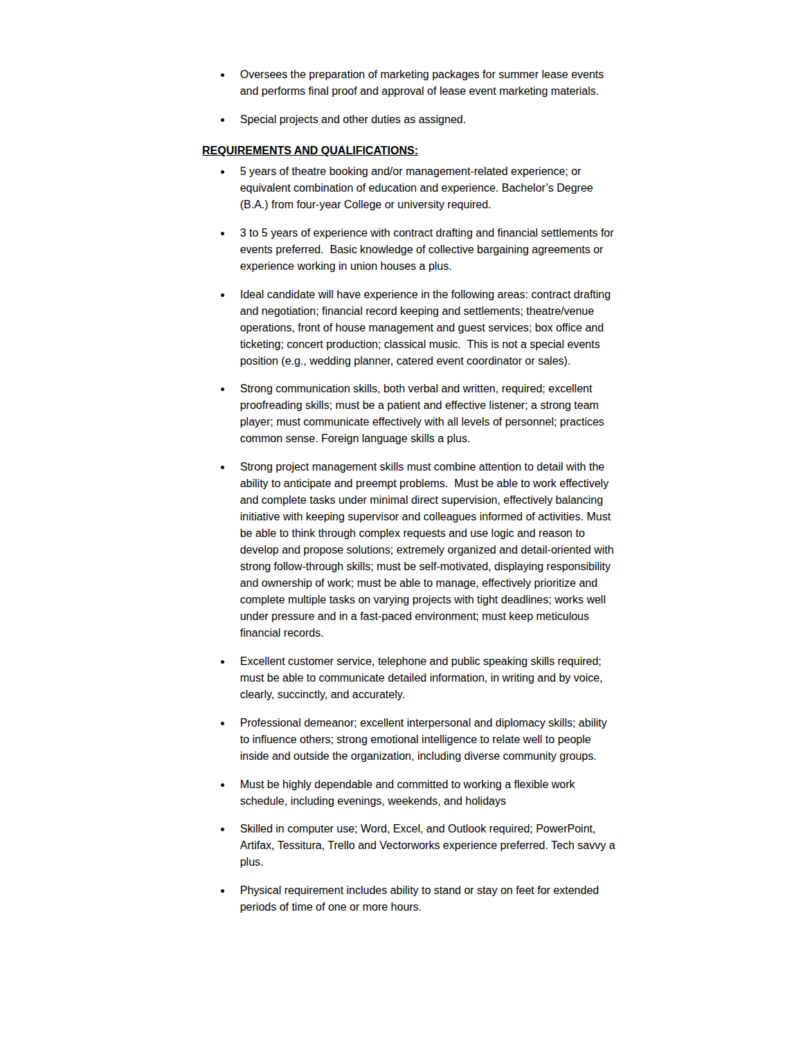Oversees the preparation of marketing packages for summer lease events and performs final proof and approval of lease event marketing materials.
Special projects and other duties as assigned.
REQUIREMENTS AND QUALIFICATIONS:
5 years of theatre booking and/or management-related experience; or equivalent combination of education and experience. Bachelor’s Degree (B.A.) from four-year College or university required.
3 to 5 years of experience with contract drafting and financial settlements for events preferred. Basic knowledge of collective bargaining agreements or experience working in union houses a plus.
Ideal candidate will have experience in the following areas: contract drafting and negotiation; financial record keeping and settlements; theatre/venue operations, front of house management and guest services; box office and ticketing; concert production; classical music. This is not a special events position (e.g., wedding planner, catered event coordinator or sales).
Strong communication skills, both verbal and written, required; excellent proofreading skills; must be a patient and effective listener; a strong team player; must communicate effectively with all levels of personnel; practices common sense. Foreign language skills a plus.
Strong project management skills must combine attention to detail with the ability to anticipate and preempt problems. Must be able to work effectively and complete tasks under minimal direct supervision, effectively balancing initiative with keeping supervisor and colleagues informed of activities. Must be able to think through complex requests and use logic and reason to develop and propose solutions; extremely organized and detail-oriented with strong follow-through skills; must be self-motivated, displaying responsibility and ownership of work; must be able to manage, effectively prioritize and complete multiple tasks on varying projects with tight deadlines; works well under pressure and in a fast-paced environment; must keep meticulous financial records.
Excellent customer service, telephone and public speaking skills required; must be able to communicate detailed information, in writing and by voice, clearly, succinctly, and accurately.
Professional demeanor; excellent interpersonal and diplomacy skills; ability to influence others; strong emotional intelligence to relate well to people inside and outside the organization, including diverse community groups.
Must be highly dependable and committed to working a flexible work schedule, including evenings, weekends, and holidays
Skilled in computer use; Word, Excel, and Outlook required; PowerPoint, Artifax, Tessitura, Trello and Vectorworks experience preferred. Tech savvy a plus.
Physical requirement includes ability to stand or stay on feet for extended periods of time of one or more hours.